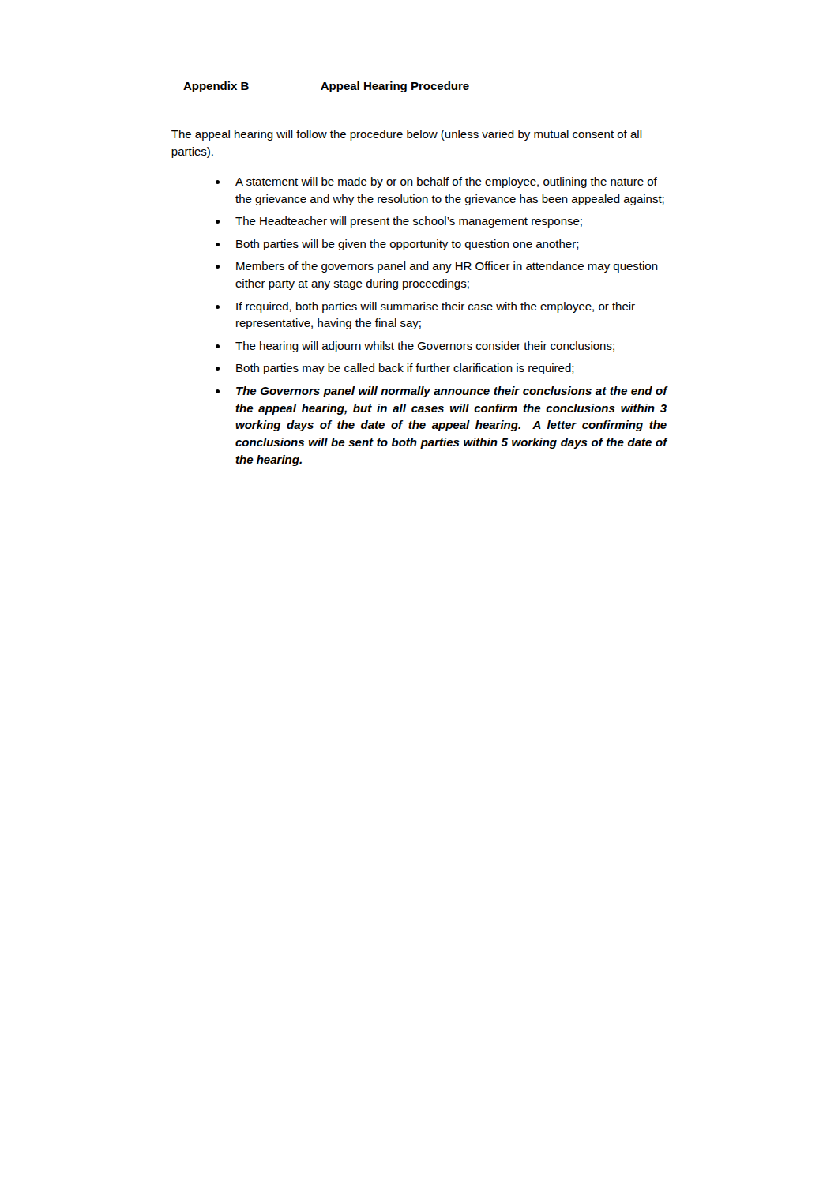Appendix BAppeal Hearing Procedure
The appeal hearing will follow the procedure below (unless varied by mutual consent of all parties).
A statement will be made by or on behalf of the employee, outlining the nature of the grievance and why the resolution to the grievance has been appealed against;
The Headteacher will present the school’s management response;
Both parties will be given the opportunity to question one another;
Members of the governors panel and any HR Officer in attendance may question either party at any stage during proceedings;
If required, both parties will summarise their case with the employee, or their representative, having the final say;
The hearing will adjourn whilst the Governors consider their conclusions;
Both parties may be called back if further clarification is required;
The Governors panel will normally announce their conclusions at the end of the appeal hearing, but in all cases will confirm the conclusions within 3 working days of the date of the appeal hearing. A letter confirming the conclusions will be sent to both parties within 5 working days of the date of the hearing.